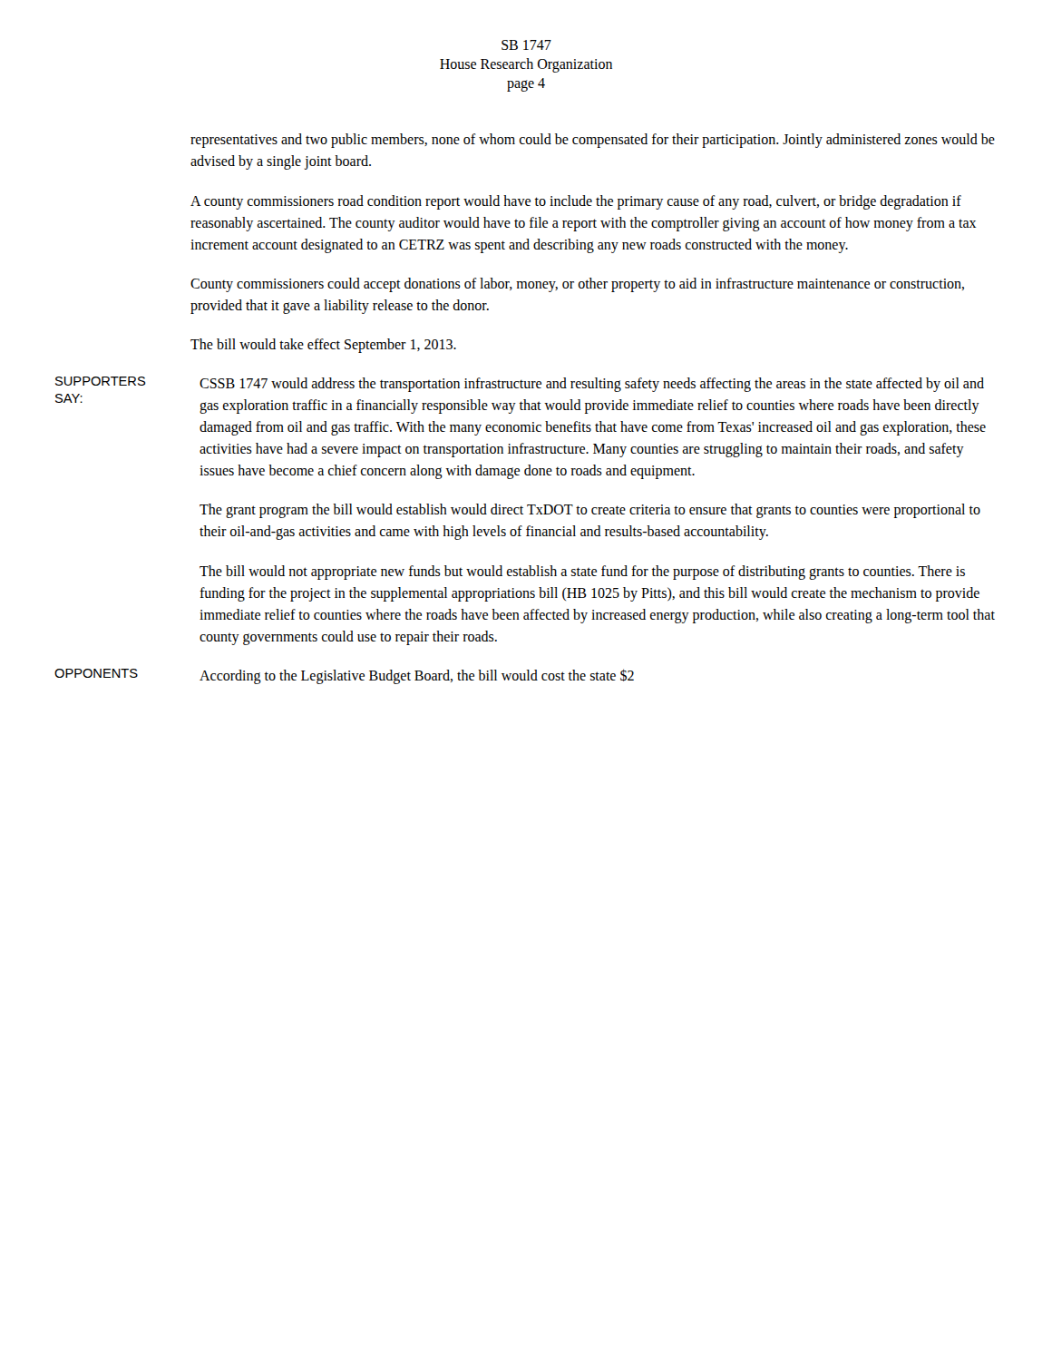SB 1747
House Research Organization
page 4
representatives and two public members, none of whom could be compensated for their participation. Jointly administered zones would be advised by a single joint board.
A county commissioners road condition report would have to include the primary cause of any road, culvert, or bridge degradation if reasonably ascertained. The county auditor would have to file a report with the comptroller giving an account of how money from a tax increment account designated to an CETRZ was spent and describing any new roads constructed with the money.
County commissioners could accept donations of labor, money, or other property to aid in infrastructure maintenance or construction, provided that it gave a liability release to the donor.
The bill would take effect September 1, 2013.
SUPPORTERS
SAY:
CSSB 1747 would address the transportation infrastructure and resulting safety needs affecting the areas in the state affected by oil and gas exploration traffic in a financially responsible way that would provide immediate relief to counties where roads have been directly damaged from oil and gas traffic. With the many economic benefits that have come from Texas' increased oil and gas exploration, these activities have had a severe impact on transportation infrastructure. Many counties are struggling to maintain their roads, and safety issues have become a chief concern along with damage done to roads and equipment.
The grant program the bill would establish would direct TxDOT to create criteria to ensure that grants to counties were proportional to their oil-and-gas activities and came with high levels of financial and results-based accountability.
The bill would not appropriate new funds but would establish a state fund for the purpose of distributing grants to counties. There is funding for the project in the supplemental appropriations bill (HB 1025 by Pitts), and this bill would create the mechanism to provide immediate relief to counties where the roads have been affected by increased energy production, while also creating a long-term tool that county governments could use to repair their roads.
OPPONENTS
According to the Legislative Budget Board, the bill would cost the state $2